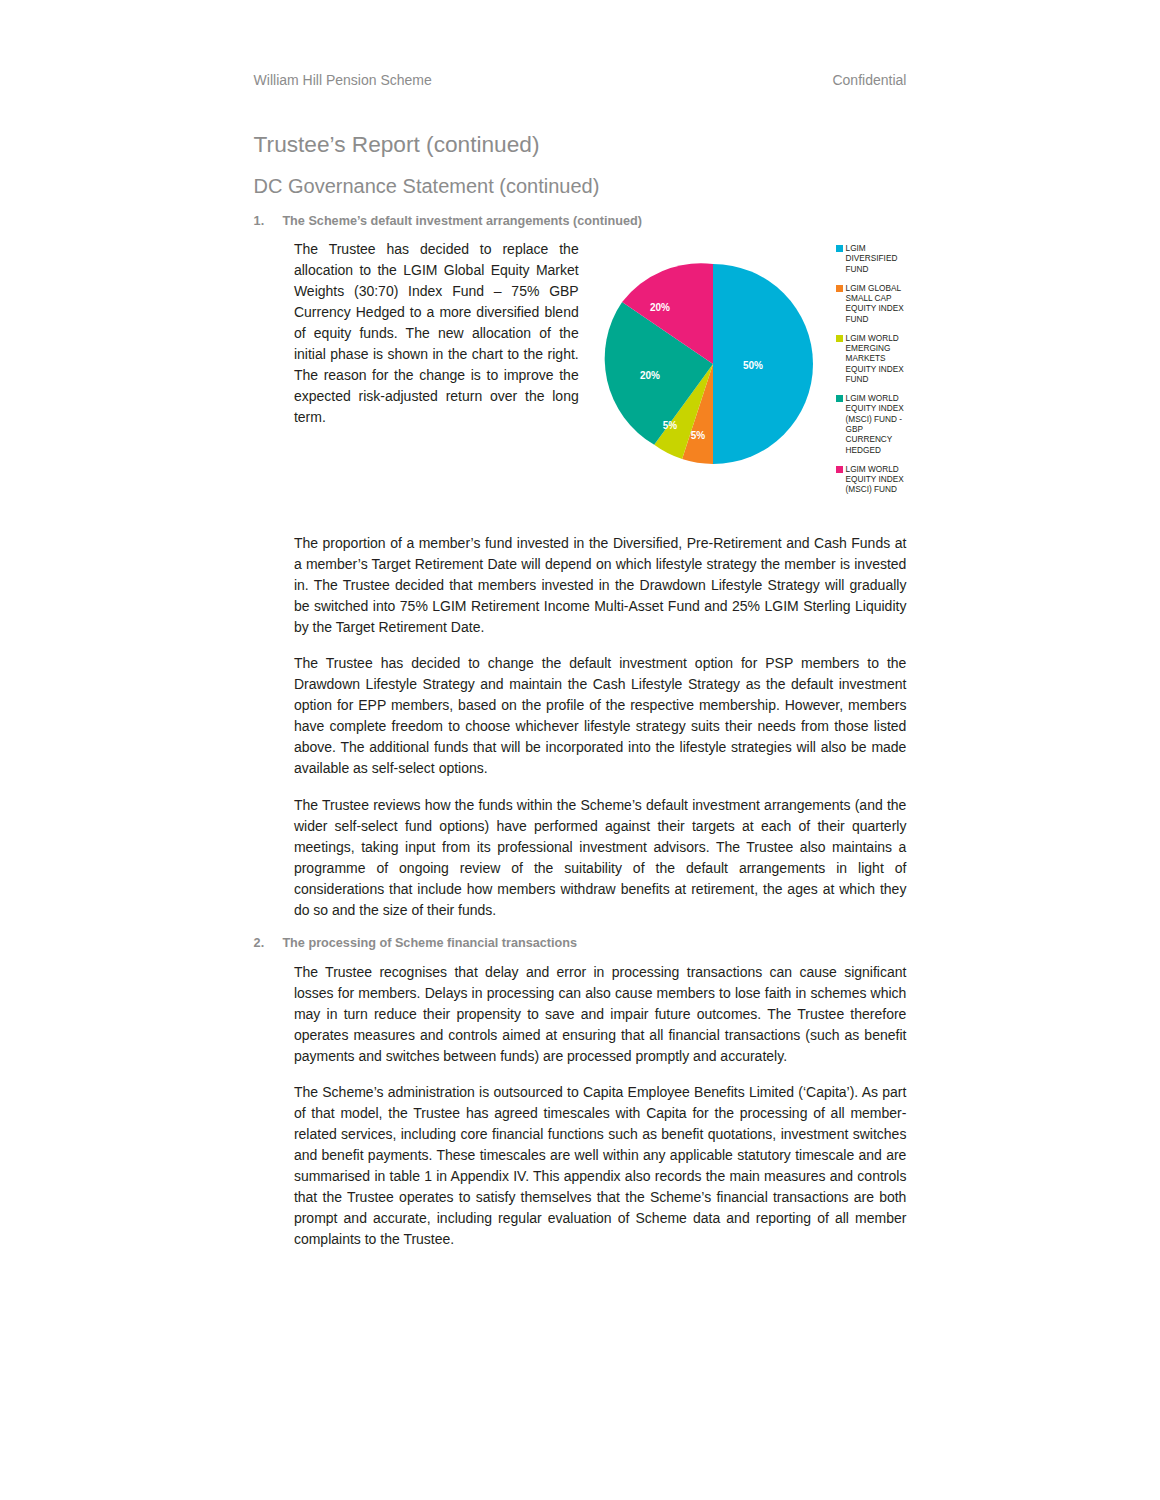William Hill Pension Scheme Confidential
Trustee’s Report (continued)
DC Governance Statement (continued)
1. The Scheme’s default investment arrangements (continued)
The Trustee has decided to replace the allocation to the LGIM Global Equity Market Weights (30:70) Index Fund – 75% GBP Currency Hedged to a more diversified blend of equity funds. The new allocation of the initial phase is shown in the chart to the right. The reason for the change is to improve the expected risk-adjusted return over the long term.
50% 5% 5% 20% 20%
LGIM DIVERSIFIED FUND
LGIM GLOBAL SMALL CAP EQUITY INDEX FUND
LGIM WORLD EMERGING MARKETS EQUITY INDEX FUND
LGIM WORLD EQUITY INDEX (MSCI) FUND - GBP CURRENCY HEDGED
LGIM WORLD EQUITY INDEX (MSCI) FUND
The proportion of a member’s fund invested in the Diversified, Pre-Retirement and Cash Funds at a member’s Target Retirement Date will depend on which lifestyle strategy the member is invested in. The Trustee decided that members invested in the Drawdown Lifestyle Strategy will gradually be switched into 75% LGIM Retirement Income Multi-Asset Fund and 25% LGIM Sterling Liquidity by the Target Retirement Date.
The Trustee has decided to change the default investment option for PSP members to the Drawdown Lifestyle Strategy and maintain the Cash Lifestyle Strategy as the default investment option for EPP members, based on the profile of the respective membership. However, members have complete freedom to choose whichever lifestyle strategy suits their needs from those listed above. The additional funds that will be incorporated into the lifestyle strategies will also be made available as self-select options.
The Trustee reviews how the funds within the Scheme’s default investment arrangements (and the wider self-select fund options) have performed against their targets at each of their quarterly meetings, taking input from its professional investment advisors. The Trustee also maintains a programme of ongoing review of the suitability of the default arrangements in light of considerations that include how members withdraw benefits at retirement, the ages at which they do so and the size of their funds.
2. The processing of Scheme financial transactions
The Trustee recognises that delay and error in processing transactions can cause significant losses for members. Delays in processing can also cause members to lose faith in schemes which may in turn reduce their propensity to save and impair future outcomes. The Trustee therefore operates measures and controls aimed at ensuring that all financial transactions (such as benefit payments and switches between funds) are processed promptly and accurately.
The Scheme’s administration is outsourced to Capita Employee Benefits Limited (‘Capita’). As part of that model, the Trustee has agreed timescales with Capita for the processing of all member-related services, including core financial functions such as benefit quotations, investment switches and benefit payments. These timescales are well within any applicable statutory timescale and are summarised in table 1 in Appendix IV. This appendix also records the main measures and controls that the Trustee operates to satisfy themselves that the Scheme’s financial transactions are both prompt and accurate, including regular evaluation of Scheme data and reporting of all member complaints to the Trustee.